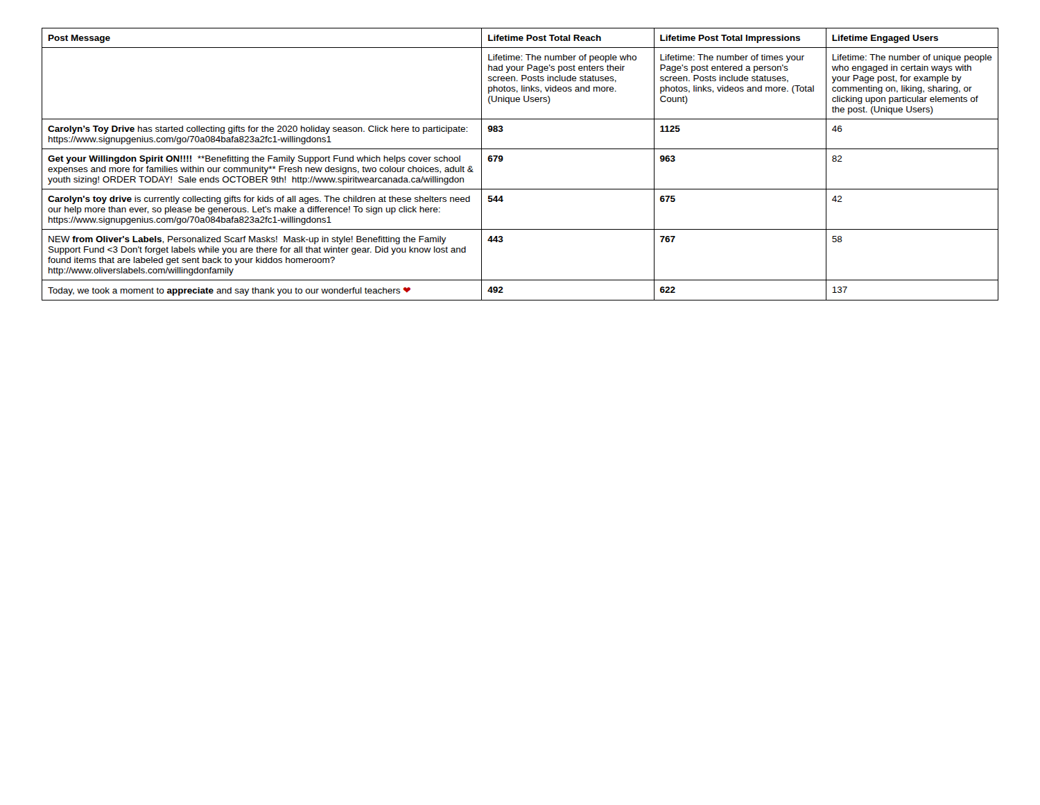| Post Message | Lifetime Post Total Reach | Lifetime Post Total Impressions | Lifetime Engaged Users |
| --- | --- | --- | --- |
| | Lifetime: The number of people who had your Page's post enters their screen. Posts include statuses, photos, links, videos and more. (Unique Users) | Lifetime: The number of times your Page's post entered a person's screen. Posts include statuses, photos, links, videos and more. (Total Count) | Lifetime: The number of unique people who engaged in certain ways with your Page post, for example by commenting on, liking, sharing, or clicking upon particular elements of the post. (Unique Users) |
| Carolyn’s Toy Drive has started collecting gifts for the 2020 holiday season. Click here to participate: https://www.signupgenius.com/go/70a084bafa823a2fc1-willingdons1 | 983 | 1125 | 46 |
| Get your Willingdon Spirit ON!!!! **Benefitting the Family Support Fund which helps cover school expenses and more for families within our community** Fresh new designs, two colour choices, adult & youth sizing! ORDER TODAY! Sale ends OCTOBER 9th! http://www.spiritwearcanada.ca/willingdon | 679 | 963 | 82 |
| Carolyn's toy drive is currently collecting gifts for kids of all ages. The children at these shelters need our help more than ever, so please be generous. Let's make a difference! To sign up click here: https://www.signupgenius.com/go/70a084bafa823a2fc1-willingdons1 | 544 | 675 | 42 |
| NEW from Oliver's Labels , Personalized Scarf Masks! Mask-up in style! Benefitting the Family Support Fund <3 Don't forget labels while you are there for all that winter gear. Did you know lost and found items that are labeled get sent back to your kiddos homeroom? http://www.oliverslabels.com/willingdonfamily | 443 | 767 | 58 |
| Today, we took a moment to appreciate and say thank you to our wonderful teachers ❤ | 492 | 622 | 137 |